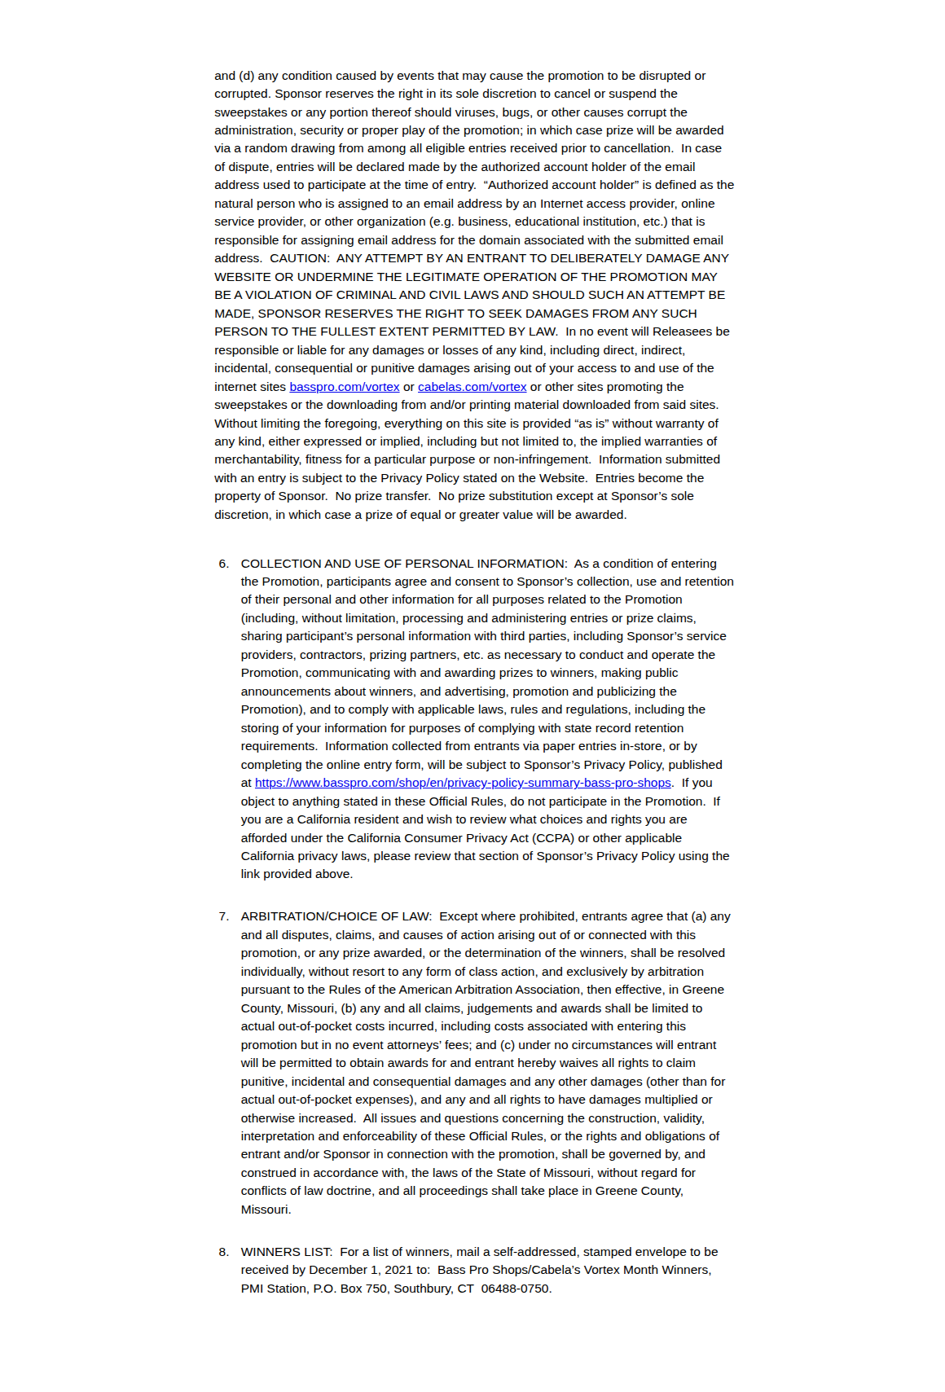and (d) any condition caused by events that may cause the promotion to be disrupted or corrupted. Sponsor reserves the right in its sole discretion to cancel or suspend the sweepstakes or any portion thereof should viruses, bugs, or other causes corrupt the administration, security or proper play of the promotion; in which case prize will be awarded via a random drawing from among all eligible entries received prior to cancellation. In case of dispute, entries will be declared made by the authorized account holder of the email address used to participate at the time of entry. “Authorized account holder” is defined as the natural person who is assigned to an email address by an Internet access provider, online service provider, or other organization (e.g. business, educational institution, etc.) that is responsible for assigning email address for the domain associated with the submitted email address. CAUTION: ANY ATTEMPT BY AN ENTRANT TO DELIBERATELY DAMAGE ANY WEBSITE OR UNDERMINE THE LEGITIMATE OPERATION OF THE PROMOTION MAY BE A VIOLATION OF CRIMINAL AND CIVIL LAWS AND SHOULD SUCH AN ATTEMPT BE MADE, SPONSOR RESERVES THE RIGHT TO SEEK DAMAGES FROM ANY SUCH PERSON TO THE FULLEST EXTENT PERMITTED BY LAW. In no event will Releasees be responsible or liable for any damages or losses of any kind, including direct, indirect, incidental, consequential or punitive damages arising out of your access to and use of the internet sites basspro.com/vortex or cabelas.com/vortex or other sites promoting the sweepstakes or the downloading from and/or printing material downloaded from said sites. Without limiting the foregoing, everything on this site is provided “as is” without warranty of any kind, either expressed or implied, including but not limited to, the implied warranties of merchantability, fitness for a particular purpose or non-infringement. Information submitted with an entry is subject to the Privacy Policy stated on the Website. Entries become the property of Sponsor. No prize transfer. No prize substitution except at Sponsor’s sole discretion, in which case a prize of equal or greater value will be awarded.
6. COLLECTION AND USE OF PERSONAL INFORMATION: As a condition of entering the Promotion, participants agree and consent to Sponsor’s collection, use and retention of their personal and other information for all purposes related to the Promotion (including, without limitation, processing and administering entries or prize claims, sharing participant’s personal information with third parties, including Sponsor’s service providers, contractors, prizing partners, etc. as necessary to conduct and operate the Promotion, communicating with and awarding prizes to winners, making public announcements about winners, and advertising, promotion and publicizing the Promotion), and to comply with applicable laws, rules and regulations, including the storing of your information for purposes of complying with state record retention requirements. Information collected from entrants via paper entries in-store, or by completing the online entry form, will be subject to Sponsor’s Privacy Policy, published at https://www.basspro.com/shop/en/privacy-policy-summary-bass-pro-shops. If you object to anything stated in these Official Rules, do not participate in the Promotion. If you are a California resident and wish to review what choices and rights you are afforded under the California Consumer Privacy Act (CCPA) or other applicable California privacy laws, please review that section of Sponsor’s Privacy Policy using the link provided above.
7. ARBITRATION/CHOICE OF LAW: Except where prohibited, entrants agree that (a) any and all disputes, claims, and causes of action arising out of or connected with this promotion, or any prize awarded, or the determination of the winners, shall be resolved individually, without resort to any form of class action, and exclusively by arbitration pursuant to the Rules of the American Arbitration Association, then effective, in Greene County, Missouri, (b) any and all claims, judgements and awards shall be limited to actual out-of-pocket costs incurred, including costs associated with entering this promotion but in no event attorneys’ fees; and (c) under no circumstances will entrant will be permitted to obtain awards for and entrant hereby waives all rights to claim punitive, incidental and consequential damages and any other damages (other than for actual out-of-pocket expenses), and any and all rights to have damages multiplied or otherwise increased. All issues and questions concerning the construction, validity, interpretation and enforceability of these Official Rules, or the rights and obligations of entrant and/or Sponsor in connection with the promotion, shall be governed by, and construed in accordance with, the laws of the State of Missouri, without regard for conflicts of law doctrine, and all proceedings shall take place in Greene County, Missouri.
8. WINNERS LIST: For a list of winners, mail a self-addressed, stamped envelope to be received by December 1, 2021 to: Bass Pro Shops/Cabela’s Vortex Month Winners, PMI Station, P.O. Box 750, Southbury, CT 06488-0750.